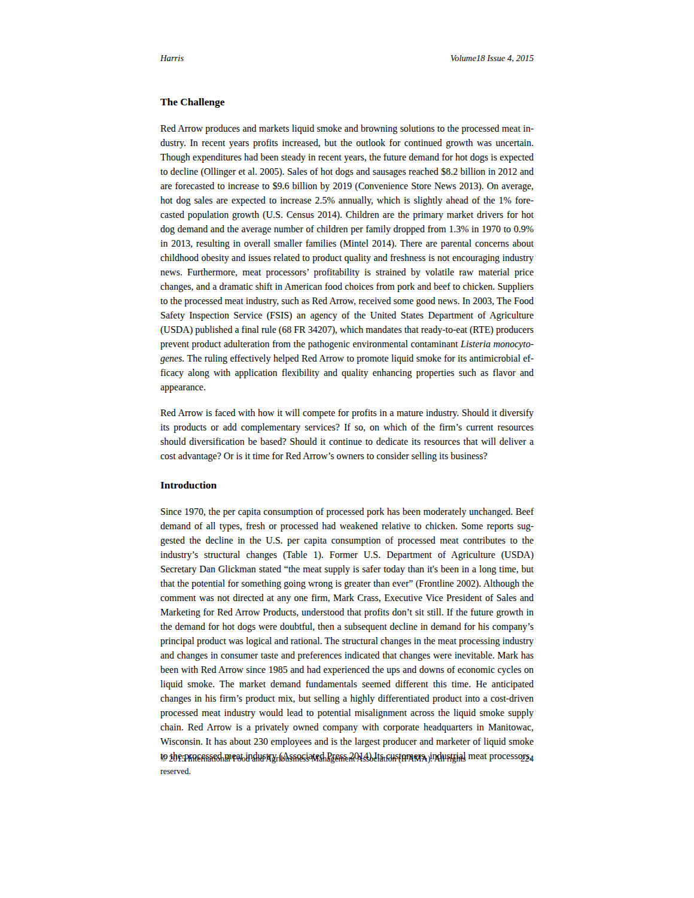Harris Volume18 Issue 4, 2015
The Challenge
Red Arrow produces and markets liquid smoke and browning solutions to the processed meat industry. In recent years profits increased, but the outlook for continued growth was uncertain. Though expenditures had been steady in recent years, the future demand for hot dogs is expected to decline (Ollinger et al. 2005). Sales of hot dogs and sausages reached $8.2 billion in 2012 and are forecasted to increase to $9.6 billion by 2019 (Convenience Store News 2013). On average, hot dog sales are expected to increase 2.5% annually, which is slightly ahead of the 1% forecasted population growth (U.S. Census 2014). Children are the primary market drivers for hot dog demand and the average number of children per family dropped from 1.3% in 1970 to 0.9% in 2013, resulting in overall smaller families (Mintel 2014). There are parental concerns about childhood obesity and issues related to product quality and freshness is not encouraging industry news. Furthermore, meat processors’ profitability is strained by volatile raw material price changes, and a dramatic shift in American food choices from pork and beef to chicken. Suppliers to the processed meat industry, such as Red Arrow, received some good news. In 2003, The Food Safety Inspection Service (FSIS) an agency of the United States Department of Agriculture (USDA) published a final rule (68 FR 34207), which mandates that ready-to-eat (RTE) producers prevent product adulteration from the pathogenic environmental contaminant Listeria monocytogenes. The ruling effectively helped Red Arrow to promote liquid smoke for its antimicrobial efficacy along with application flexibility and quality enhancing properties such as flavor and appearance.
Red Arrow is faced with how it will compete for profits in a mature industry. Should it diversify its products or add complementary services? If so, on which of the firm’s current resources should diversification be based? Should it continue to dedicate its resources that will deliver a cost advantage? Or is it time for Red Arrow’s owners to consider selling its business?
Introduction
Since 1970, the per capita consumption of processed pork has been moderately unchanged. Beef demand of all types, fresh or processed had weakened relative to chicken. Some reports suggested the decline in the U.S. per capita consumption of processed meat contributes to the industry’s structural changes (Table 1). Former U.S. Department of Agriculture (USDA) Secretary Dan Glickman stated “the meat supply is safer today than it's been in a long time, but that the potential for something going wrong is greater than ever” (Frontline 2002). Although the comment was not directed at any one firm, Mark Crass, Executive Vice President of Sales and Marketing for Red Arrow Products, understood that profits don’t sit still. If the future growth in the demand for hot dogs were doubtful, then a subsequent decline in demand for his company’s principal product was logical and rational. The structural changes in the meat processing industry and changes in consumer taste and preferences indicated that changes were inevitable. Mark has been with Red Arrow since 1985 and had experienced the ups and downs of economic cycles on liquid smoke. The market demand fundamentals seemed different this time. He anticipated changes in his firm’s product mix, but selling a highly differentiated product into a cost-driven processed meat industry would lead to potential misalignment across the liquid smoke supply chain. Red Arrow is a privately owned company with corporate headquarters in Manitowac, Wisconsin. It has about 230 employees and is the largest producer and marketer of liquid smoke to the processed meat industry (Associated Press 2014).Its customers, industrial meat processors,
© 2015 International Food and Agribusiness Management Association (IFAMA). All rights reserved. 224